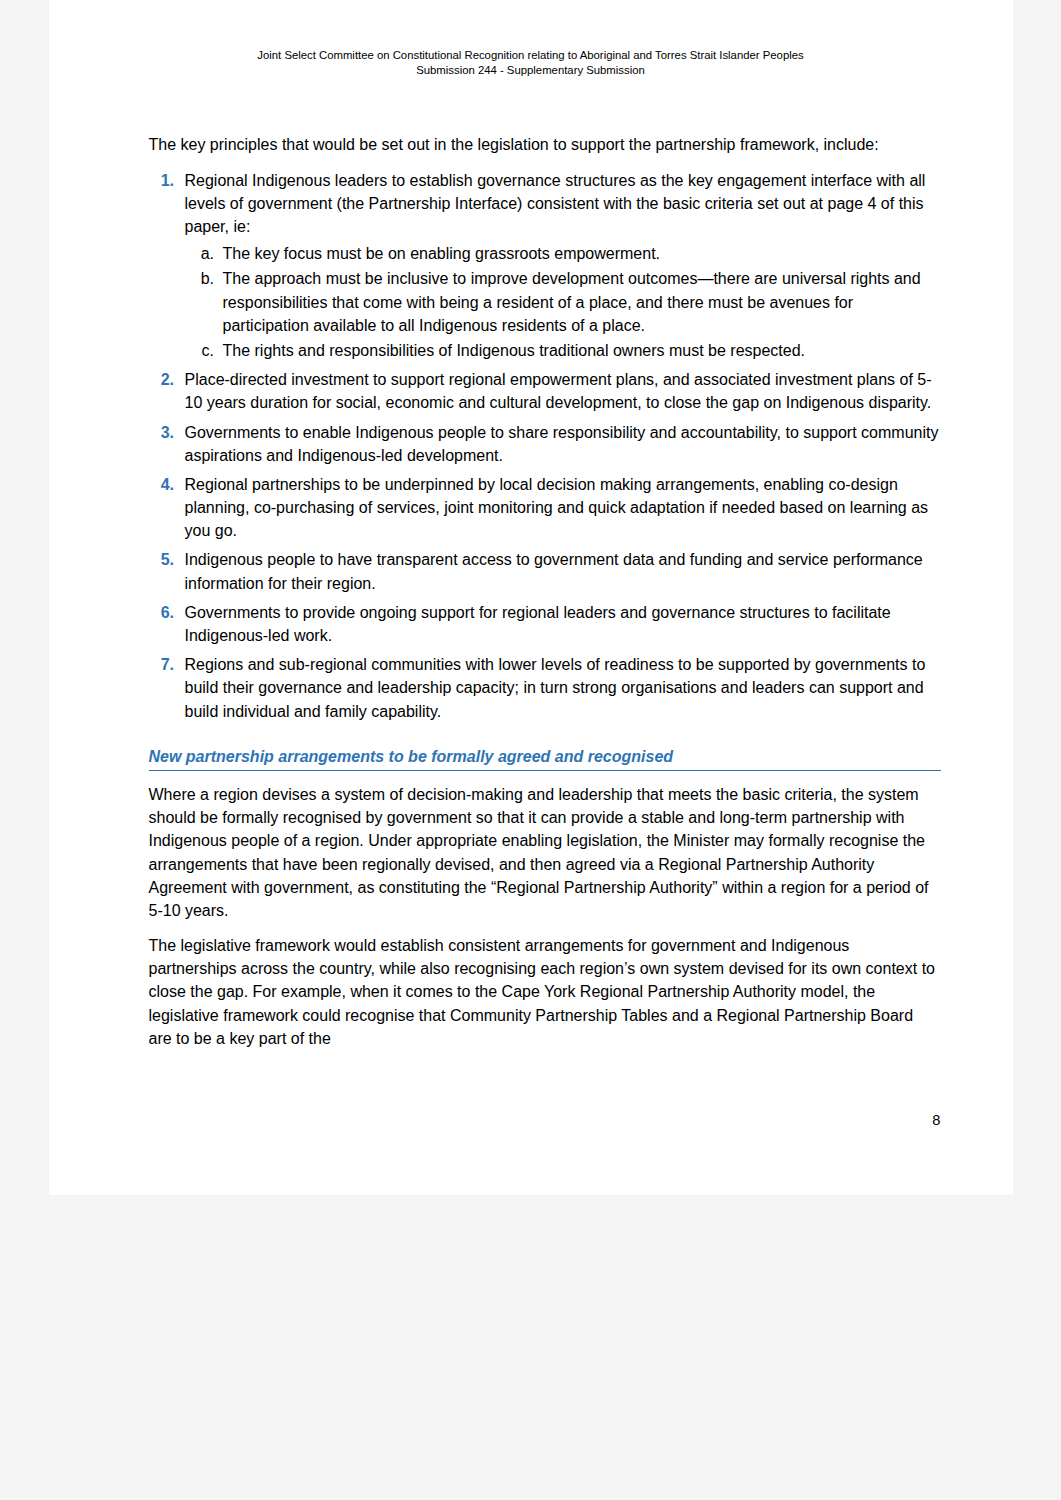Joint Select Committee on Constitutional Recognition relating to Aboriginal and Torres Strait Islander Peoples Submission 244 - Supplementary Submission
The key principles that would be set out in the legislation to support the partnership framework, include:
Regional Indigenous leaders to establish governance structures as the key engagement interface with all levels of government (the Partnership Interface) consistent with the basic criteria set out at page 4 of this paper, ie:
The key focus must be on enabling grassroots empowerment.
The approach must be inclusive to improve development outcomes—there are universal rights and responsibilities that come with being a resident of a place, and there must be avenues for participation available to all Indigenous residents of a place.
The rights and responsibilities of Indigenous traditional owners must be respected.
Place-directed investment to support regional empowerment plans, and associated investment plans of 5-10 years duration for social, economic and cultural development, to close the gap on Indigenous disparity.
Governments to enable Indigenous people to share responsibility and accountability, to support community aspirations and Indigenous-led development.
Regional partnerships to be underpinned by local decision making arrangements, enabling co-design planning, co-purchasing of services, joint monitoring and quick adaptation if needed based on learning as you go.
Indigenous people to have transparent access to government data and funding and service performance information for their region.
Governments to provide ongoing support for regional leaders and governance structures to facilitate Indigenous-led work.
Regions and sub-regional communities with lower levels of readiness to be supported by governments to build their governance and leadership capacity; in turn strong organisations and leaders can support and build individual and family capability.
New partnership arrangements to be formally agreed and recognised
Where a region devises a system of decision-making and leadership that meets the basic criteria, the system should be formally recognised by government so that it can provide a stable and long-term partnership with Indigenous people of a region. Under appropriate enabling legislation, the Minister may formally recognise the arrangements that have been regionally devised, and then agreed via a Regional Partnership Authority Agreement with government, as constituting the “Regional Partnership Authority” within a region for a period of 5-10 years.
The legislative framework would establish consistent arrangements for government and Indigenous partnerships across the country, while also recognising each region’s own system devised for its own context to close the gap. For example, when it comes to the Cape York Regional Partnership Authority model, the legislative framework could recognise that Community Partnership Tables and a Regional Partnership Board are to be a key part of the
8